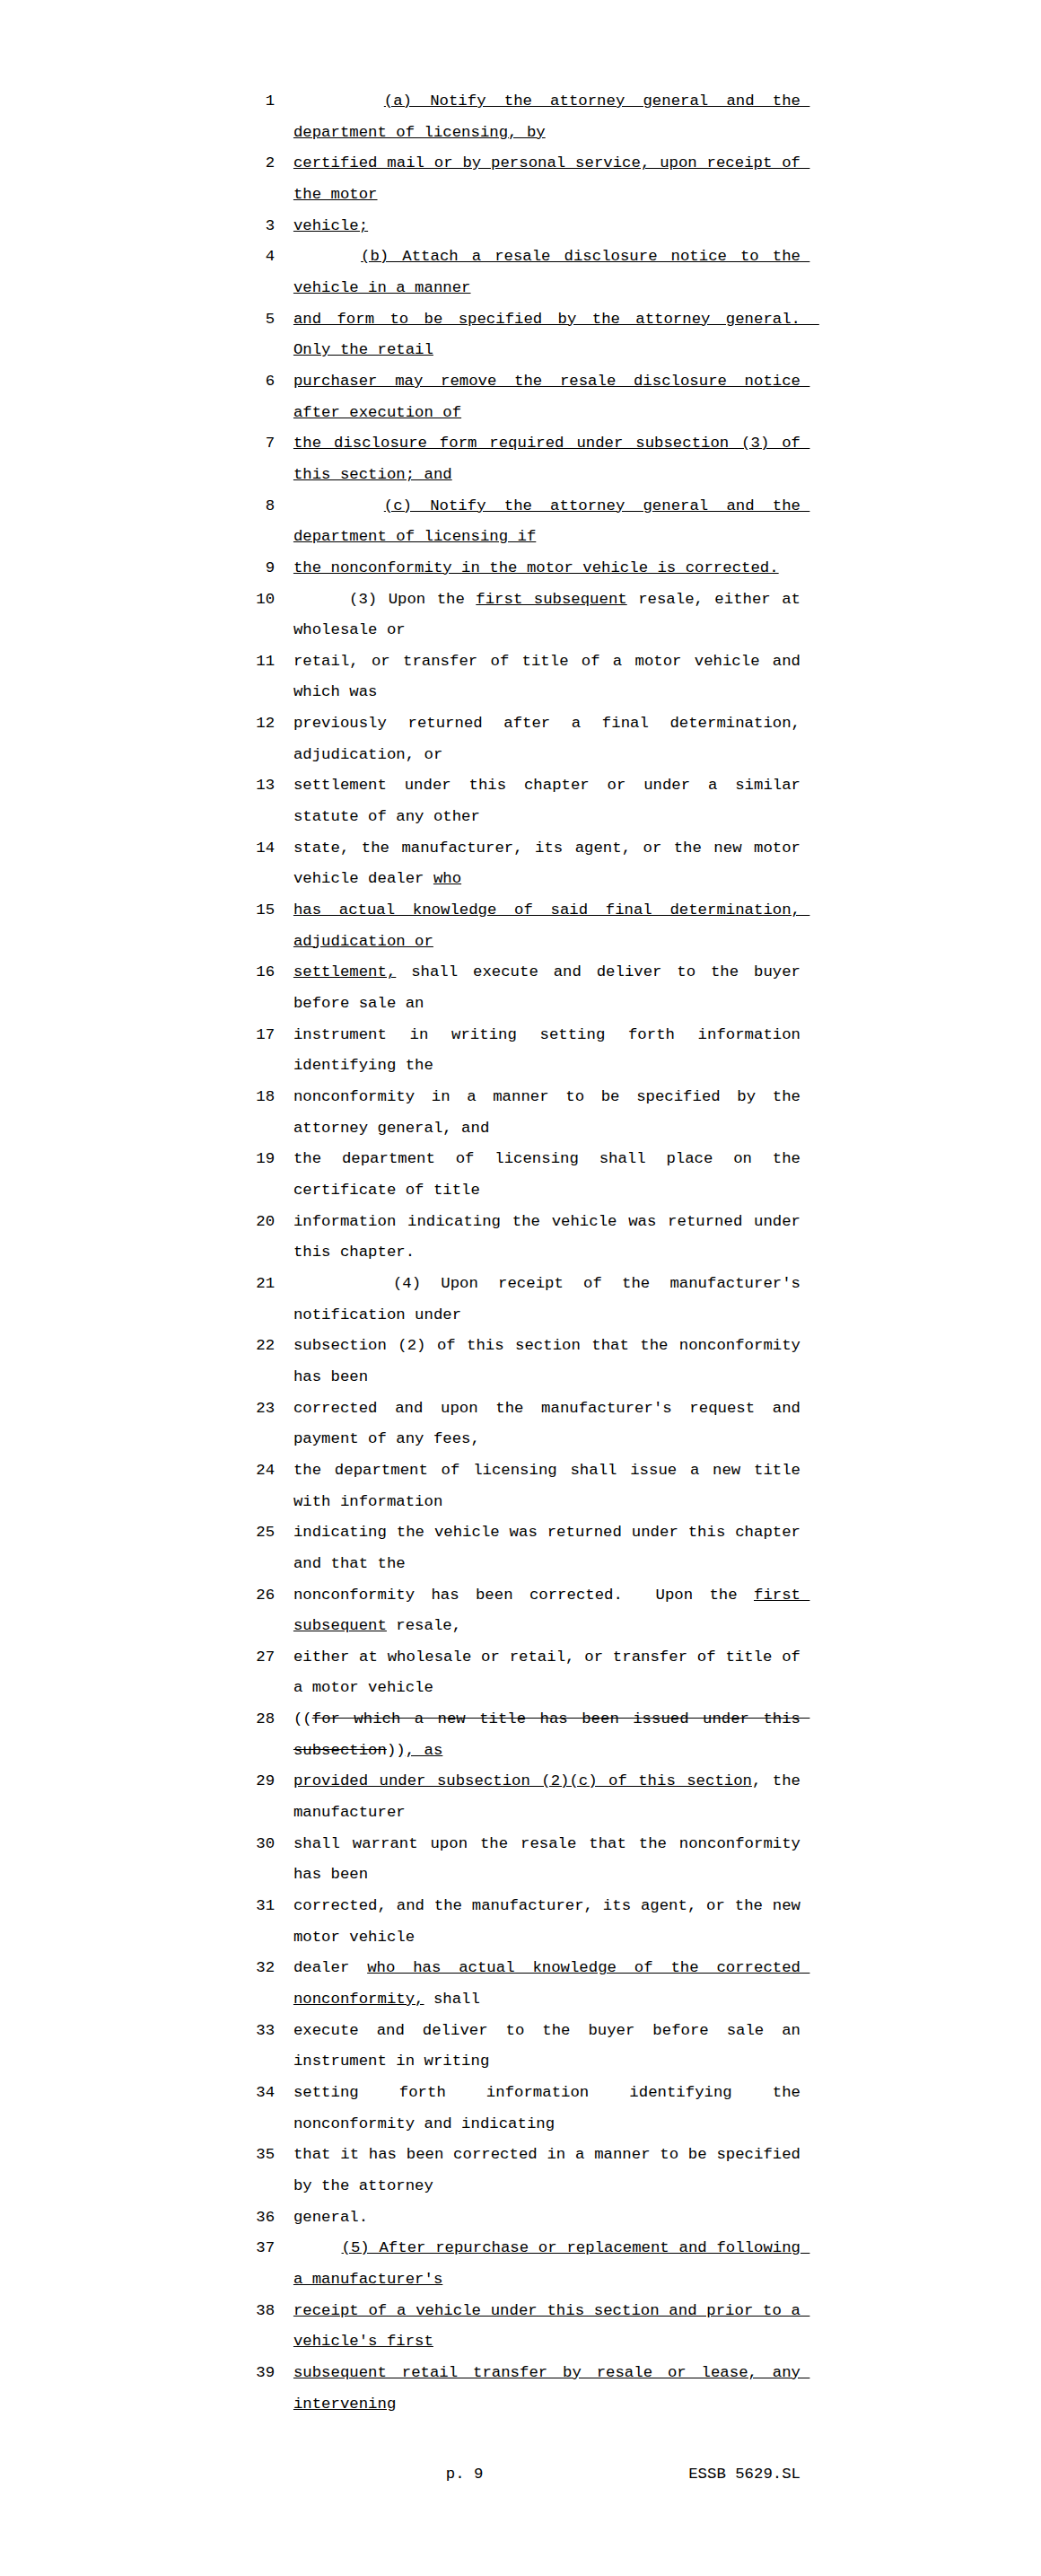1 (a) Notify the attorney general and the department of licensing, by
2 certified mail or by personal service, upon receipt of the motor
3 vehicle;
4 (b) Attach a resale disclosure notice to the vehicle in a manner
5 and form to be specified by the attorney general. Only the retail
6 purchaser may remove the resale disclosure notice after execution of
7 the disclosure form required under subsection (3) of this section; and
8 (c) Notify the attorney general and the department of licensing if
9 the nonconformity in the motor vehicle is corrected.
10 (3) Upon the first subsequent resale, either at wholesale or
11 retail, or transfer of title of a motor vehicle and which was
12 previously returned after a final determination, adjudication, or
13 settlement under this chapter or under a similar statute of any other
14 state, the manufacturer, its agent, or the new motor vehicle dealer who
15 has actual knowledge of said final determination, adjudication or
16 settlement, shall execute and deliver to the buyer before sale an
17 instrument in writing setting forth information identifying the
18 nonconformity in a manner to be specified by the attorney general, and
19 the department of licensing shall place on the certificate of title
20 information indicating the vehicle was returned under this chapter.
21 (4) Upon receipt of the manufacturer's notification under
22 subsection (2) of this section that the nonconformity has been
23 corrected and upon the manufacturer's request and payment of any fees,
24 the department of licensing shall issue a new title with information
25 indicating the vehicle was returned under this chapter and that the
26 nonconformity has been corrected. Upon the first subsequent resale,
27 either at wholesale or retail, or transfer of title of a motor vehicle
28((for which a new title has been issued under this subsection)), as
29 provided under subsection (2)(c) of this section, the manufacturer
30 shall warrant upon the resale that the nonconformity has been
31 corrected, and the manufacturer, its agent, or the new motor vehicle
32 dealer who has actual knowledge of the corrected nonconformity, shall
33 execute and deliver to the buyer before sale an instrument in writing
34 setting forth information identifying the nonconformity and indicating
35 that it has been corrected in a manner to be specified by the attorney
36 general.
37 (5) After repurchase or replacement and following a manufacturer's
38 receipt of a vehicle under this section and prior to a vehicle's first
39 subsequent retail transfer by resale or lease, any intervening
p. 9 ESSB 5629.SL